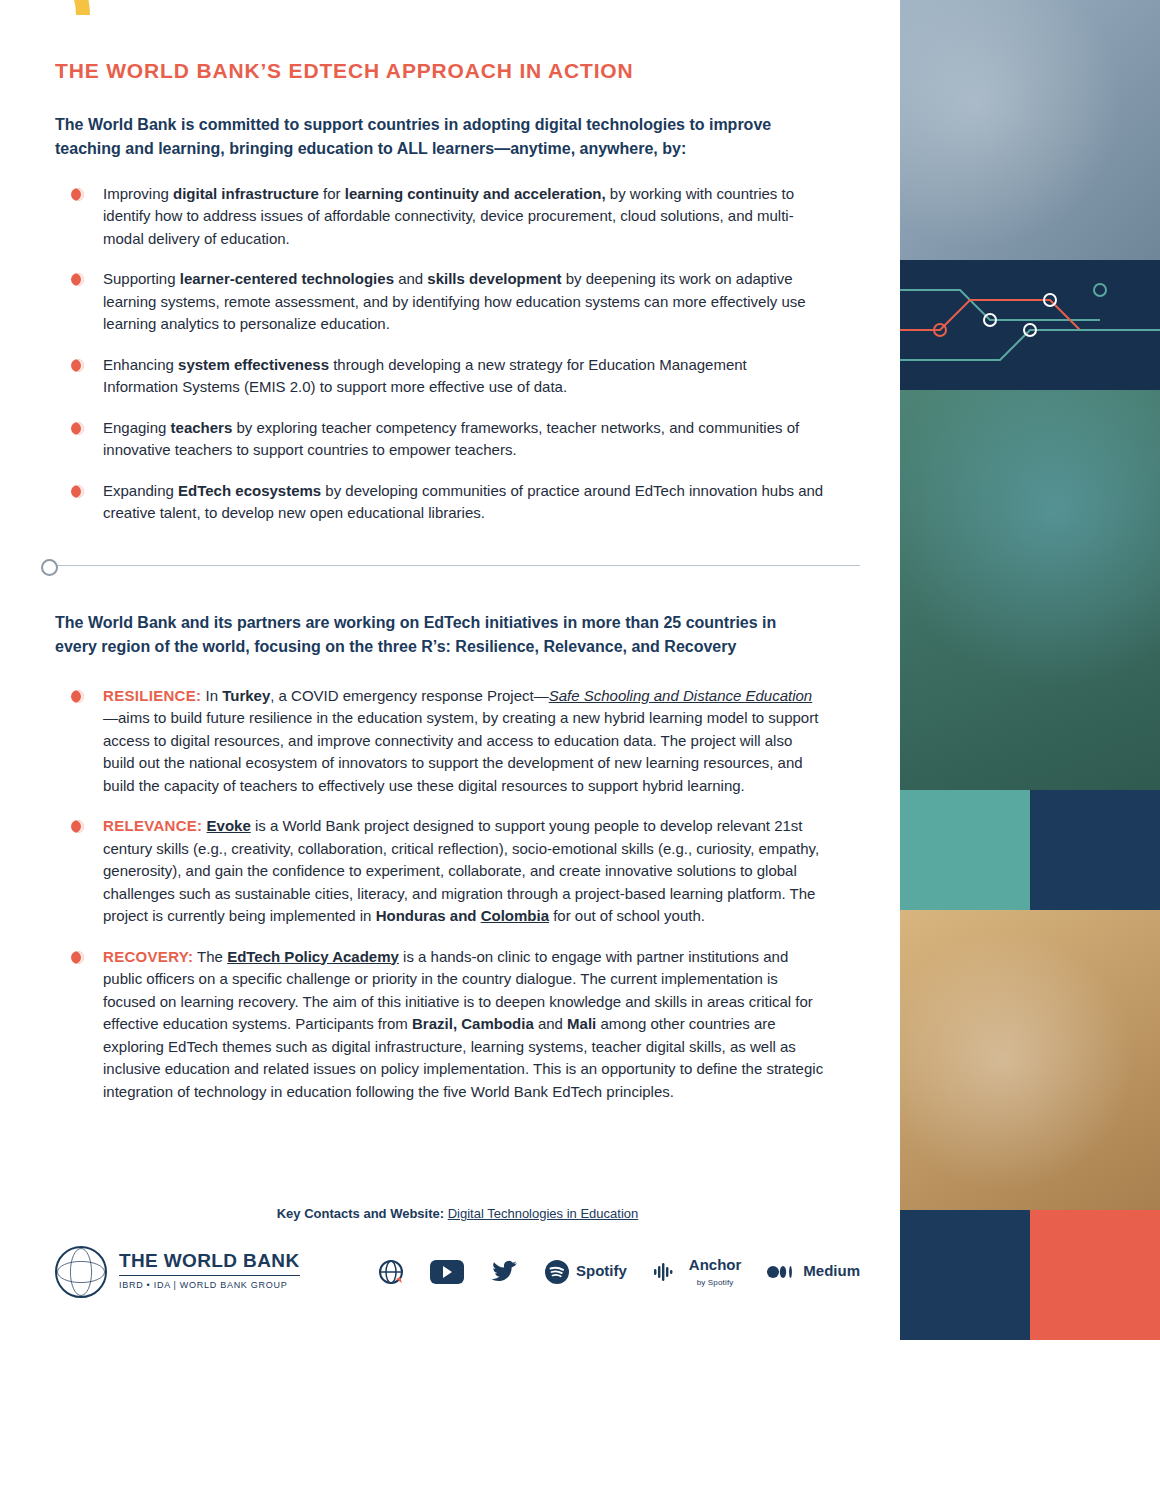The World Bank’s EdTech Approach in Action
The World Bank is committed to support countries in adopting digital technologies to improve teaching and learning, bringing education to ALL learners—anytime, anywhere, by:
Improving digital infrastructure for learning continuity and acceleration, by working with countries to identify how to address issues of affordable connectivity, device procurement, cloud solutions, and multi-modal delivery of education.
Supporting learner-centered technologies and skills development by deepening its work on adaptive learning systems, remote assessment, and by identifying how education systems can more effectively use learning analytics to personalize education.
Enhancing system effectiveness through developing a new strategy for Education Management Information Systems (EMIS 2.0) to support more effective use of data.
Engaging teachers by exploring teacher competency frameworks, teacher networks, and communities of innovative teachers to support countries to empower teachers.
Expanding EdTech ecosystems by developing communities of practice around EdTech innovation hubs and creative talent, to develop new open educational libraries.
The World Bank and its partners are working on EdTech initiatives in more than 25 countries in every region of the world, focusing on the three R’s: Resilience, Relevance, and Recovery
RESILIENCE: In Turkey, a COVID emergency response Project—Safe Schooling and Distance Education—aims to build future resilience in the education system, by creating a new hybrid learning model to support access to digital resources, and improve connectivity and access to education data. The project will also build out the national ecosystem of innovators to support the development of new learning resources, and build the capacity of teachers to effectively use these digital resources to support hybrid learning.
RELEVANCE: Evoke is a World Bank project designed to support young people to develop relevant 21st century skills (e.g., creativity, collaboration, critical reflection), socio-emotional skills (e.g., curiosity, empathy, generosity), and gain the confidence to experiment, collaborate, and create innovative solutions to global challenges such as sustainable cities, literacy, and migration through a project-based learning platform. The project is currently being implemented in Honduras and Colombia for out of school youth.
RECOVERY: The EdTech Policy Academy is a hands-on clinic to engage with partner institutions and public officers on a specific challenge or priority in the country dialogue. The current implementation is focused on learning recovery. The aim of this initiative is to deepen knowledge and skills in areas critical for effective education systems. Participants from Brazil, Cambodia and Mali among other countries are exploring EdTech themes such as digital infrastructure, learning systems, teacher digital skills, as well as inclusive education and related issues on policy implementation. This is an opportunity to define the strategic integration of technology in education following the five World Bank EdTech principles.
Key Contacts and Website: Digital Technologies in Education
THE WORLD BANK
IBRD • IDA | WORLD BANK GROUP
Spotify Anchorby Spotify Medium